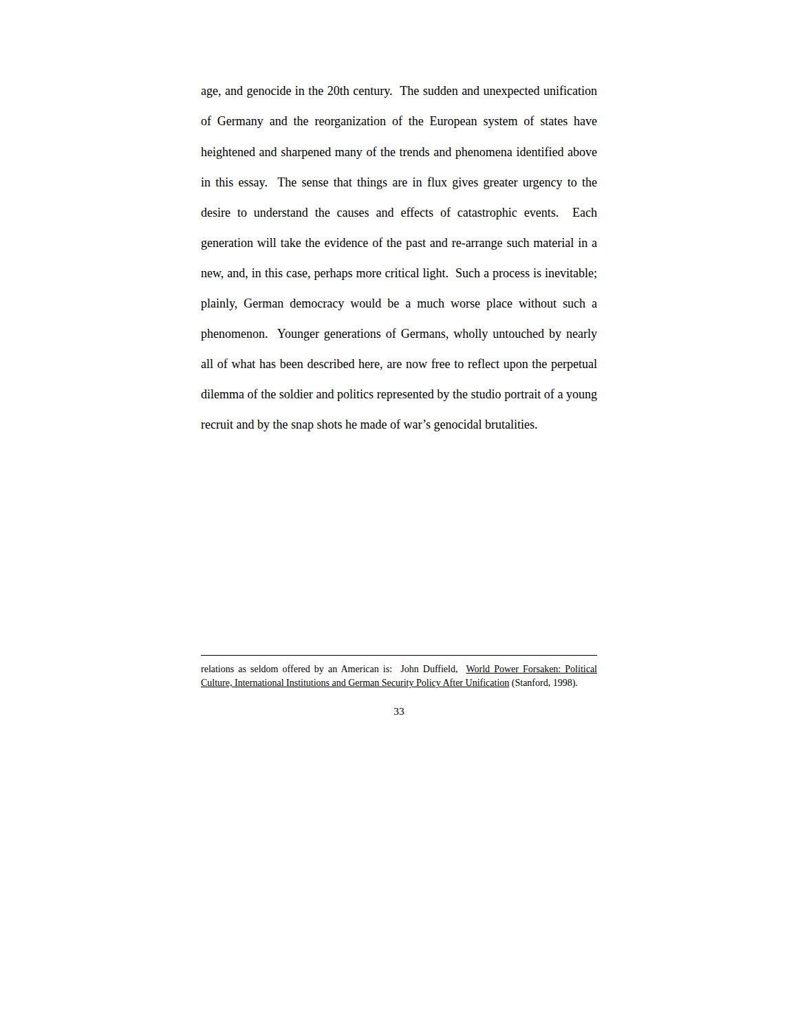age, and genocide in the 20th century. The sudden and unexpected unification of Germany and the reorganization of the European system of states have heightened and sharpened many of the trends and phenomena identified above in this essay. The sense that things are in flux gives greater urgency to the desire to understand the causes and effects of catastrophic events. Each generation will take the evidence of the past and re-arrange such material in a new, and, in this case, perhaps more critical light. Such a process is inevitable; plainly, German democracy would be a much worse place without such a phenomenon. Younger generations of Germans, wholly untouched by nearly all of what has been described here, are now free to reflect upon the perpetual dilemma of the soldier and politics represented by the studio portrait of a young recruit and by the snap shots he made of war’s genocidal brutalities.
relations as seldom offered by an American is: John Duffield, World Power Forsaken: Political Culture, International Institutions and German Security Policy After Unification (Stanford, 1998).
33